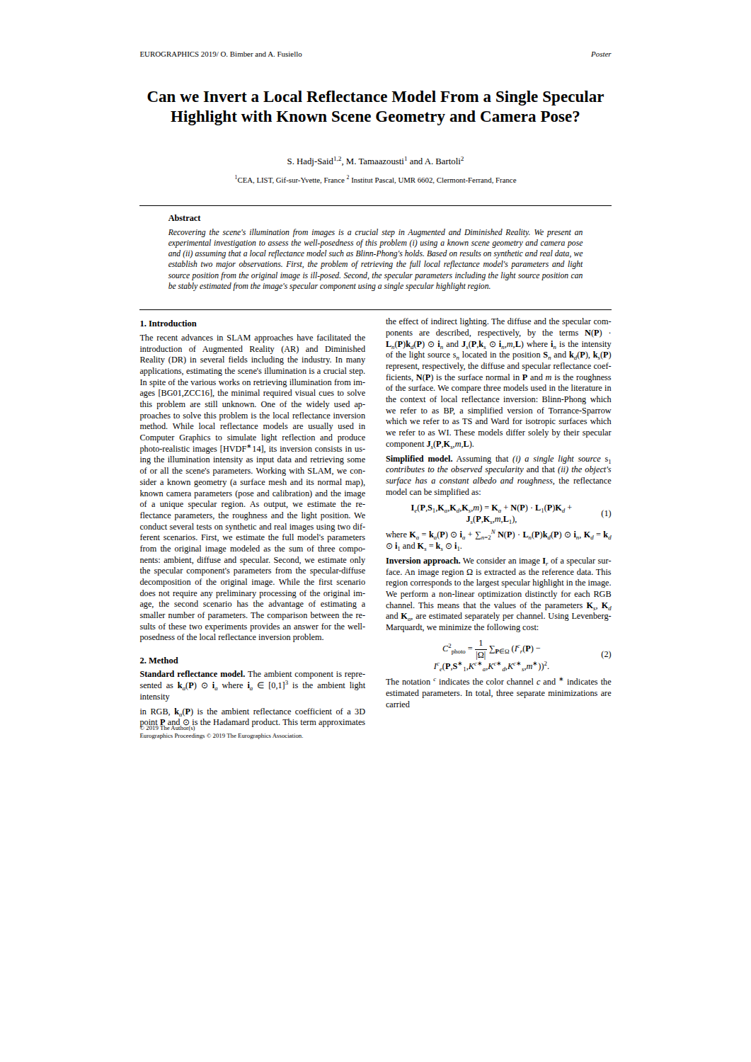EUROGRAPHICS 2019/ O. Bimber and A. Fusiello
Poster
Can we Invert a Local Reflectance Model From a Single Specular
Highlight with Known Scene Geometry and Camera Pose?
S. Hadj-Said1,2, M. Tamaazousti1 and A. Bartoli2
1CEA, LIST, Gif-sur-Yvette, France 2 Institut Pascal, UMR 6602, Clermont-Ferrand, France
Abstract
Recovering the scene's illumination from images is a crucial step in Augmented and Diminished Reality. We present an experimental investigation to assess the well-posedness of this problem (i) using a known scene geometry and camera pose and (ii) assuming that a local reflectance model such as Blinn-Phong's holds. Based on results on synthetic and real data, we establish two major observations. First, the problem of retrieving the full local reflectance model's parameters and light source position from the original image is ill-posed. Second, the specular parameters including the light source position can be stably estimated from the image's specular component using a single specular highlight region.
1. Introduction
The recent advances in SLAM approaches have facilitated the introduction of Augmented Reality (AR) and Diminished Reality (DR) in several fields including the industry. In many applications, estimating the scene's illumination is a crucial step. In spite of the various works on retrieving illumination from images [BG01,ZCC16], the minimal required visual cues to solve this problem are still unknown. One of the widely used approaches to solve this problem is the local reflectance inversion method. While local reflectance models are usually used in Computer Graphics to simulate light reflection and produce photo-realistic images [HVDF∗14], its inversion consists in using the illumination intensity as input data and retrieving some of or all the scene's parameters. Working with SLAM, we consider a known geometry (a surface mesh and its normal map), known camera parameters (pose and calibration) and the image of a unique specular region. As output, we estimate the reflectance parameters, the roughness and the light position. We conduct several tests on synthetic and real images using two different scenarios. First, we estimate the full model's parameters from the original image modeled as the sum of three components: ambient, diffuse and specular. Second, we estimate only the specular component's parameters from the specular-diffuse decomposition of the original image. While the first scenario does not require any preliminary processing of the original image, the second scenario has the advantage of estimating a smaller number of parameters. The comparison between the results of these two experiments provides an answer for the well-posedness of the local reflectance inversion problem.
2. Method
Standard reflectance model. The ambient component is represented as ka(P) ia where ia ∈ [0,1]3 is the ambient light intensity
in RGB, ka(P) is the ambient reflectance coefficient of a 3D point P and is the Hadamard product. This term approximates the effect of indirect lighting. The diffuse and the specular components are described, respectively, by the terms N(P) Ln(P)kd(P) in and Js(P,ks in,m,L) where in is the intensity of the light source sn located in the position Sn and kd(P), ks(P) represent, respectively, the diffuse and specular reflectance coefficients, N(P) is the surface normal in P and m is the roughness of the surface. We compare three models used in the literature in the context of local reflectance inversion: Blinn-Phong which we refer to as BP, a simplified version of Torrance-Sparrow which we refer to as TS and Ward for isotropic surfaces which we refer to as WI. These models differ solely by their specular component Js(P,Ks,m,L).
Simplified model. Assuming that (i) a single light source s1 contributes to the observed specularity and that (ii) the object's surface has a constant albedo and roughness, the reflectance model can be simplified as:
Ie(P,S1,Ka,Kd,Ks,m) = Ka + N(P) L1(P)Kd + Js(P,Ks,m,L1),(1)
where Ka = ka(P) ia + ∑n=2N N(P) Ln(P)kd(P) in, Kd = kd i1 and Ks = ks i1.
Inversion approach. We consider an image Ir of a specular surface. An image region Ω is extracted as the reference data. This region corresponds to the largest specular highlight in the image. We perform a non-linear optimization distinctly for each RGB channel. This means that the values of the parameters Ks, Kd and Ka, are estimated separately per channel. Using Levenberg-Marquardt, we minimize the following cost:
C2photo = 1|Ω| ∑P∈Ω (Icr(P) − Ice(P,S∗1,Kc∗a,Kc∗d,Kc∗s,m∗))2.(2)
The notation c indicates the color channel c and ∗ indicates the estimated parameters. In total, three separate minimizations are carried
© 2019 The Author(s)
Eurographics Proceedings © 2019 The Eurographics Association.